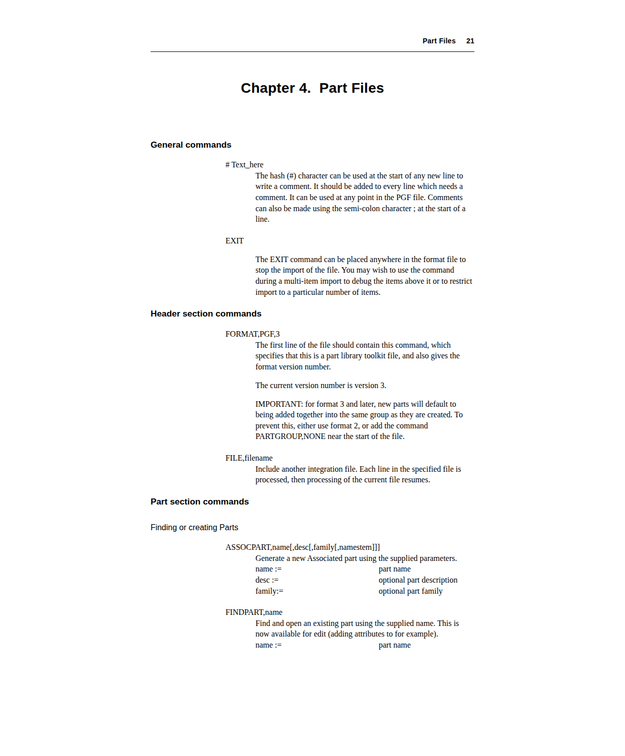Part Files 21
Chapter 4. Part Files
General commands
# Text_here
The hash (#) character can be used at the start of any new line to write a comment. It should be added to every line which needs a comment. It can be used at any point in the PGF file. Comments can also be made using the semi-colon character ; at the start of a line.
EXIT
The EXIT command can be placed anywhere in the format file to stop the import of the file. You may wish to use the command during a multi-item import to debug the items above it or to restrict import to a particular number of items.
Header section commands
FORMAT,PGF,3
The first line of the file should contain this command, which specifies that this is a part library toolkit file, and also gives the format version number.
The current version number is version 3.
IMPORTANT: for format 3 and later, new parts will default to being added together into the same group as they are created. To prevent this, either use format 2, or add the command PARTGROUP,NONE near the start of the file.
FILE,filename
Include another integration file. Each line in the specified file is processed, then processing of the current file resumes.
Part section commands
Finding or creating Parts
ASSOCPART,name[,desc[,family[,namestem]]]
Generate a new Associated part using the supplied parameters.
| name := | part name |
| desc := | optional part description |
| family:= | optional part family |
FINDPART,name
Find and open an existing part using the supplied name. This is now available for edit (adding attributes to for example).
| name := | part name |